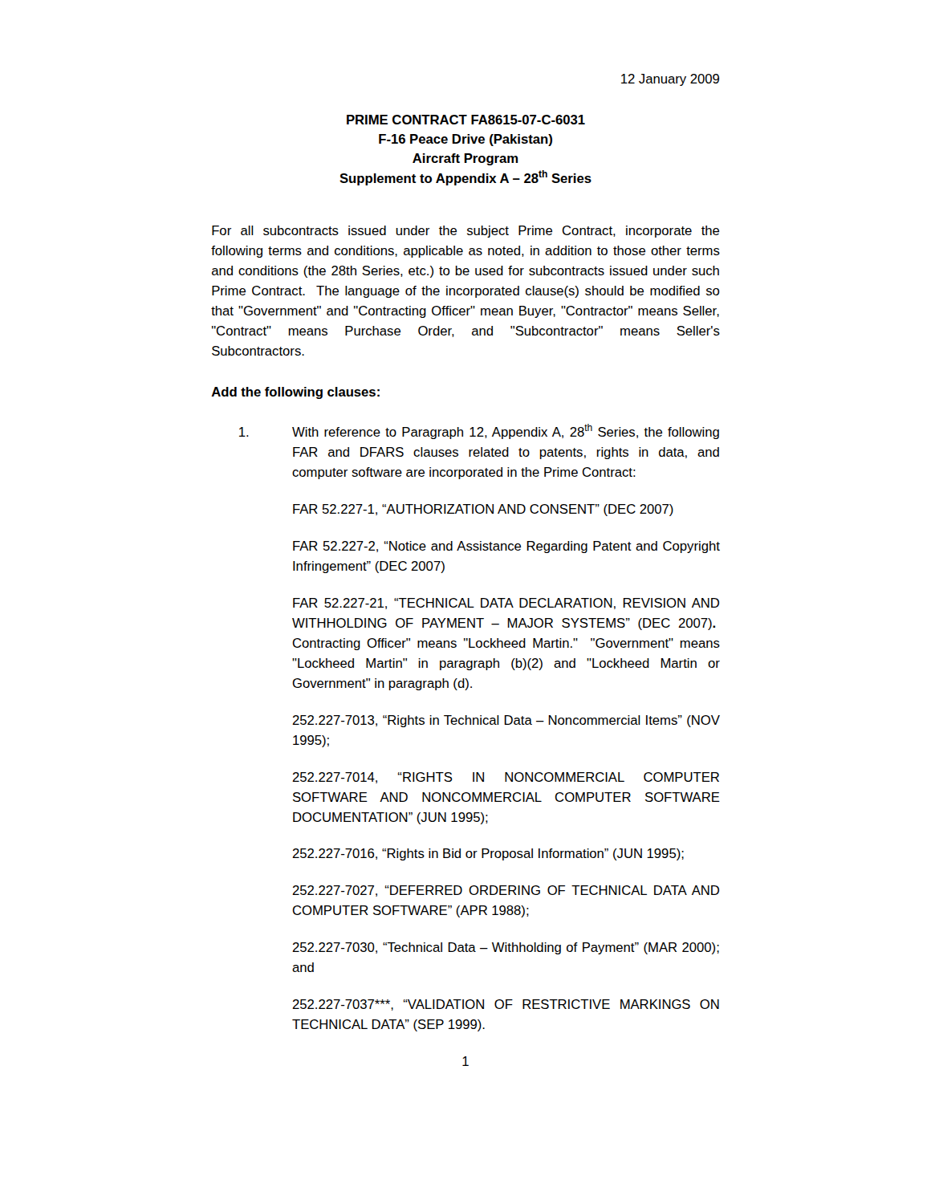12 January 2009
PRIME CONTRACT FA8615-07-C-6031 F-16 Peace Drive (Pakistan) Aircraft Program Supplement to Appendix A – 28th Series
For all subcontracts issued under the subject Prime Contract, incorporate the following terms and conditions, applicable as noted, in addition to those other terms and conditions (the 28th Series, etc.) to be used for subcontracts issued under such Prime Contract. The language of the incorporated clause(s) should be modified so that "Government" and "Contracting Officer" mean Buyer, "Contractor" means Seller, "Contract" means Purchase Order, and "Subcontractor" means Seller's Subcontractors.
Add the following clauses:
1.
With reference to Paragraph 12, Appendix A, 28th Series, the following FAR and DFARS clauses related to patents, rights in data, and computer software are incorporated in the Prime Contract:
FAR 52.227-1, “AUTHORIZATION AND CONSENT” (DEC 2007)
FAR 52.227-2, “Notice and Assistance Regarding Patent and Copyright Infringement” (DEC 2007)
FAR 52.227-21, “TECHNICAL DATA DECLARATION, REVISION AND WITHHOLDING OF PAYMENT – MAJOR SYSTEMS” (DEC 2007). Contracting Officer" means "Lockheed Martin." "Government" means "Lockheed Martin" in paragraph (b)(2) and "Lockheed Martin or Government" in paragraph (d).
252.227-7013, “Rights in Technical Data – Noncommercial Items” (NOV 1995);
252.227-7014, “RIGHTS IN NONCOMMERCIAL COMPUTER SOFTWARE AND NONCOMMERCIAL COMPUTER SOFTWARE DOCUMENTATION” (JUN 1995);
252.227-7016, “Rights in Bid or Proposal Information” (JUN 1995);
252.227-7027, “DEFERRED ORDERING OF TECHNICAL DATA AND COMPUTER SOFTWARE” (APR 1988);
252.227-7030, “Technical Data – Withholding of Payment” (MAR 2000); and
252.227-7037***, “VALIDATION OF RESTRICTIVE MARKINGS ON TECHNICAL DATA” (SEP 1999).
1